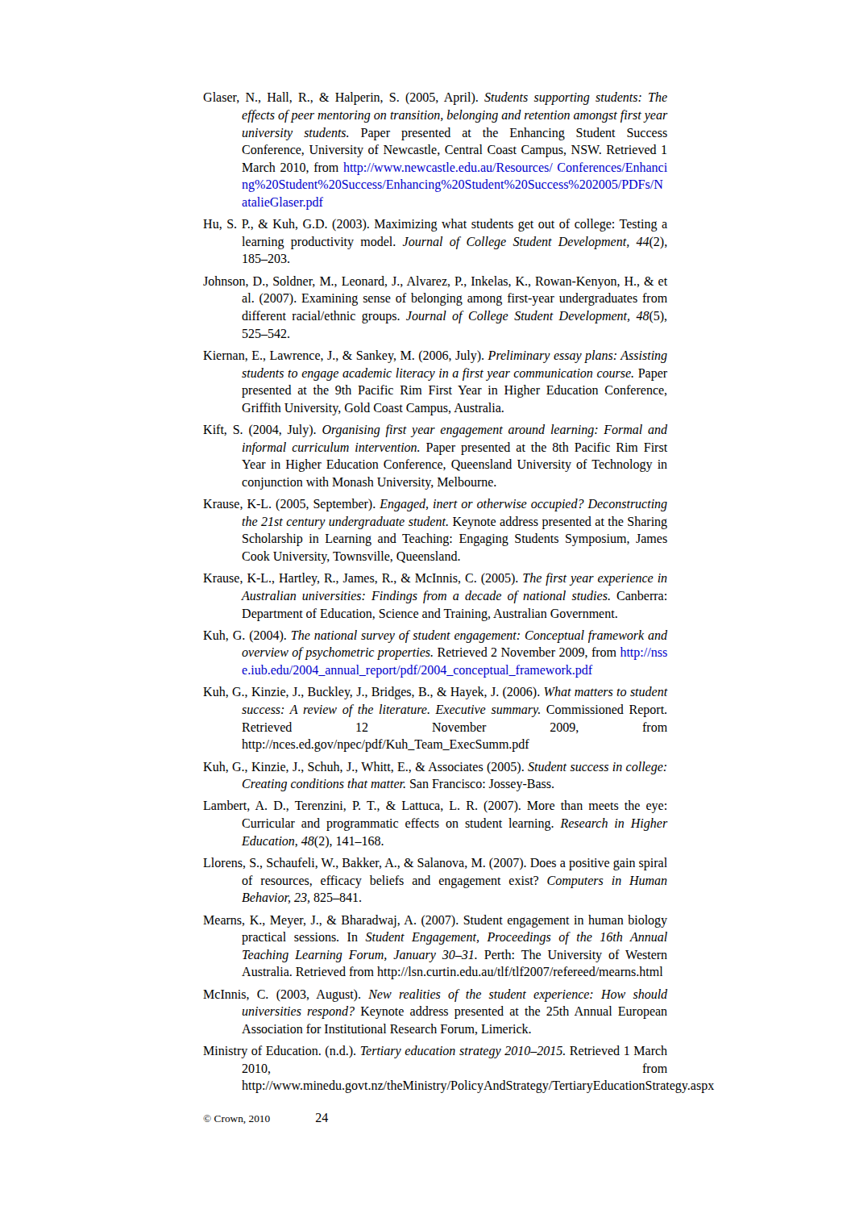Glaser, N., Hall, R., & Halperin, S. (2005, April). Students supporting students: The effects of peer mentoring on transition, belonging and retention amongst first year university students. Paper presented at the Enhancing Student Success Conference, University of Newcastle, Central Coast Campus, NSW. Retrieved 1 March 2010, from http://www.newcastle.edu.au/Resources/ Conferences/Enhancing%20Student%20Success/Enhancing%20Student%20Success%202005/PDFs/NatalieGlaser.pdf
Hu, S. P., & Kuh, G.D. (2003). Maximizing what students get out of college: Testing a learning productivity model. Journal of College Student Development, 44(2), 185–203.
Johnson, D., Soldner, M., Leonard, J., Alvarez, P., Inkelas, K., Rowan-Kenyon, H., & et al. (2007). Examining sense of belonging among first-year undergraduates from different racial/ethnic groups. Journal of College Student Development, 48(5), 525–542.
Kiernan, E., Lawrence, J., & Sankey, M. (2006, July). Preliminary essay plans: Assisting students to engage academic literacy in a first year communication course. Paper presented at the 9th Pacific Rim First Year in Higher Education Conference, Griffith University, Gold Coast Campus, Australia.
Kift, S. (2004, July). Organising first year engagement around learning: Formal and informal curriculum intervention. Paper presented at the 8th Pacific Rim First Year in Higher Education Conference, Queensland University of Technology in conjunction with Monash University, Melbourne.
Krause, K-L. (2005, September). Engaged, inert or otherwise occupied? Deconstructing the 21st century undergraduate student. Keynote address presented at the Sharing Scholarship in Learning and Teaching: Engaging Students Symposium, James Cook University, Townsville, Queensland.
Krause, K-L., Hartley, R., James, R., & McInnis, C. (2005). The first year experience in Australian universities: Findings from a decade of national studies. Canberra: Department of Education, Science and Training, Australian Government.
Kuh, G. (2004). The national survey of student engagement: Conceptual framework and overview of psychometric properties. Retrieved 2 November 2009, from http://nsse.iub.edu/2004_annual_report/pdf/2004_conceptual_framework.pdf
Kuh, G., Kinzie, J., Buckley, J., Bridges, B., & Hayek, J. (2006). What matters to student success: A review of the literature. Executive summary. Commissioned Report. Retrieved 12 November 2009, from http://nces.ed.gov/npec/pdf/Kuh_Team_ExecSumm.pdf
Kuh, G., Kinzie, J., Schuh, J., Whitt, E., & Associates (2005). Student success in college: Creating conditions that matter. San Francisco: Jossey-Bass.
Lambert, A. D., Terenzini, P. T., & Lattuca, L. R. (2007). More than meets the eye: Curricular and programmatic effects on student learning. Research in Higher Education, 48(2), 141–168.
Llorens, S., Schaufeli, W., Bakker, A., & Salanova, M. (2007). Does a positive gain spiral of resources, efficacy beliefs and engagement exist? Computers in Human Behavior, 23, 825–841.
Mearns, K., Meyer, J., & Bharadwaj, A. (2007). Student engagement in human biology practical sessions. In Student Engagement, Proceedings of the 16th Annual Teaching Learning Forum, January 30–31. Perth: The University of Western Australia. Retrieved from http://lsn.curtin.edu.au/tlf/tlf2007/refereed/mearns.html
McInnis, C. (2003, August). New realities of the student experience: How should universities respond? Keynote address presented at the 25th Annual European Association for Institutional Research Forum, Limerick.
Ministry of Education. (n.d.). Tertiary education strategy 2010–2015. Retrieved 1 March 2010, from http://www.minedu.govt.nz/theMinistry/PolicyAndStrategy/TertiaryEducationStrategy.aspx
© Crown, 2010 24